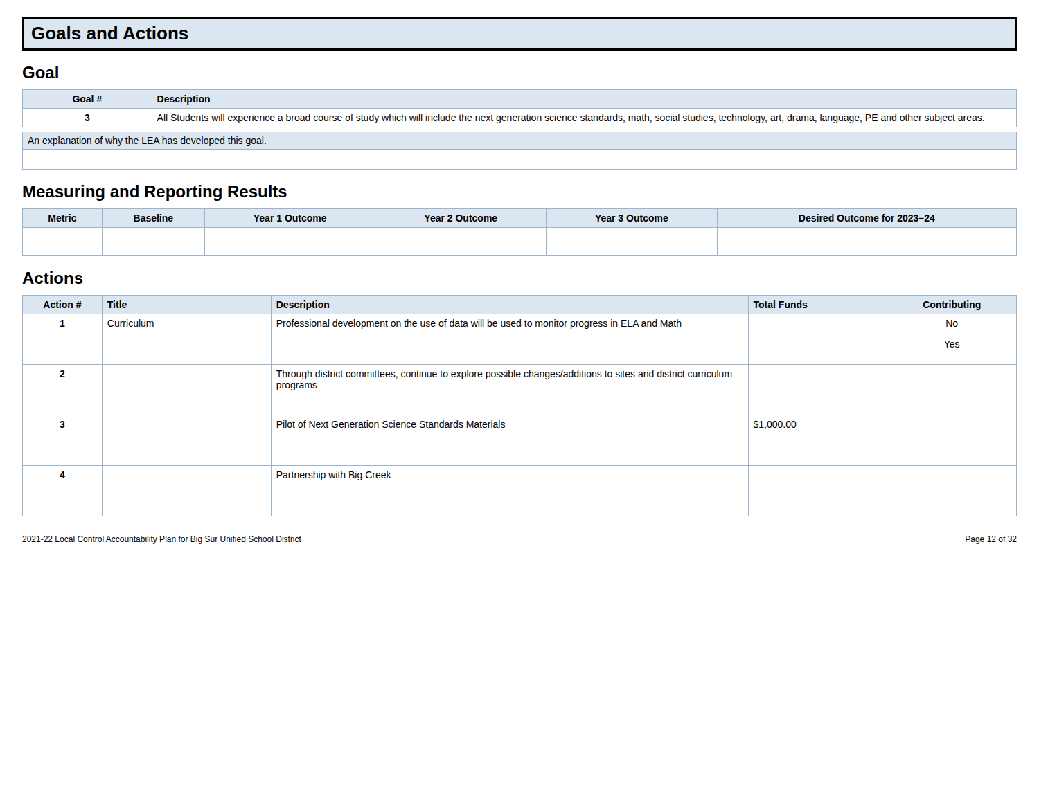Goals and Actions
Goal
| Goal # | Description |
| --- | --- |
| 3 | All Students will experience a broad course of study which will include the next generation science standards, math, social studies, technology, art, drama, language, PE and other subject areas. |
An explanation of why the LEA has developed this goal.
Measuring and Reporting Results
| Metric | Baseline | Year 1 Outcome | Year 2 Outcome | Year 3 Outcome | Desired Outcome for 2023–24 |
| --- | --- | --- | --- | --- | --- |
Actions
| Action # | Title | Description | Total Funds | Contributing |
| --- | --- | --- | --- | --- |
| 1 | Curriculum | Professional development on the use of data will be used to monitor progress in ELA and Math | | No Yes |
| 2 | | Through district committees, continue to explore possible changes/additions to sites and district curriculum programs | | |
| 3 | | Pilot of Next Generation Science Standards Materials | $1,000.00 | |
| 4 | | Partnership with Big Creek | | |
2021-22 Local Control Accountability Plan for Big Sur Unified School District Page 12 of 32